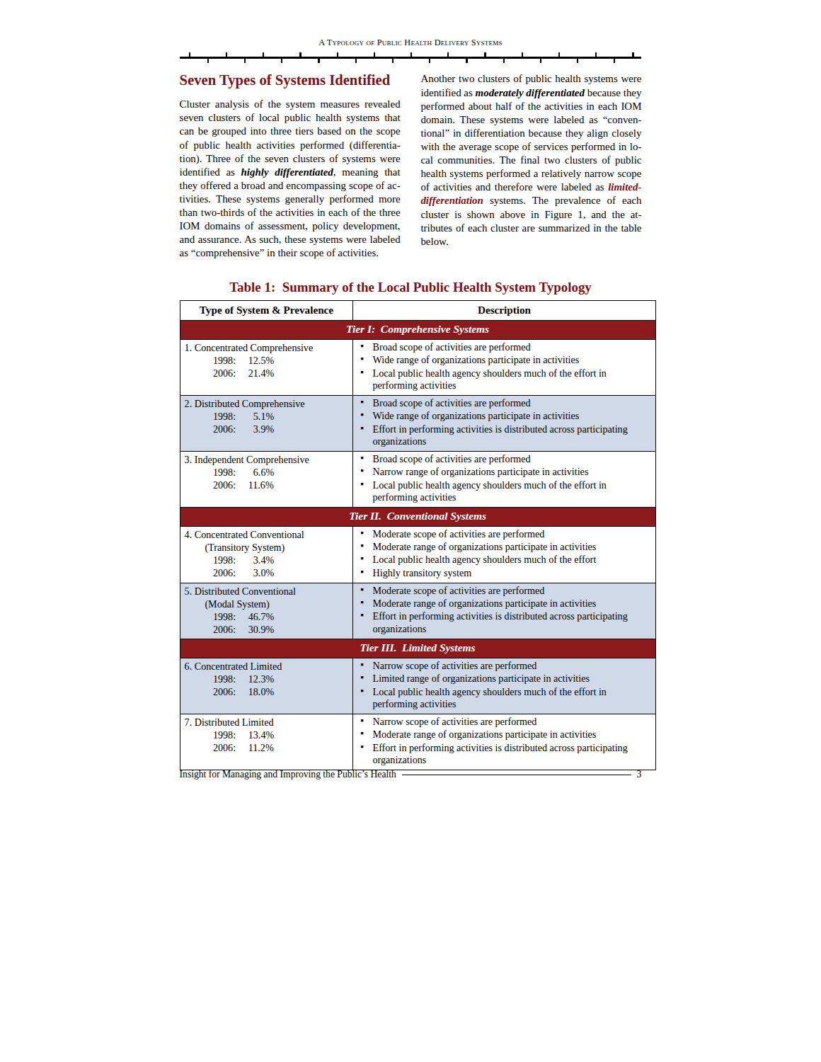A Typology of Public Health Delivery Systems
Seven Types of Systems Identified
Cluster analysis of the system measures revealed seven clusters of local public health systems that can be grouped into three tiers based on the scope of public health activities performed (differentiation). Three of the seven clusters of systems were identified as highly differentiated, meaning that they offered a broad and encompassing scope of activities. These systems generally performed more than two-thirds of the activities in each of the three IOM domains of assessment, policy development, and assurance. As such, these systems were labeled as “comprehensive” in their scope of activities.
Another two clusters of public health systems were identified as moderately differentiated because they performed about half of the activities in each IOM domain. These systems were labeled as “conventional” in differentiation because they align closely with the average scope of services performed in local communities. The final two clusters of public health systems performed a relatively narrow scope of activities and therefore were labeled as limited-differentiation systems. The prevalence of each cluster is shown above in Figure 1, and the attributes of each cluster are summarized in the table below.
Table 1: Summary of the Local Public Health System Typology
| Type of System & Prevalence | Description |
| --- | --- |
| Tier I: Comprehensive Systems |
| 1. Concentrated Comprehensive 1998: 12.5% 2006: 21.4% | Broad scope of activities are performed Wide range of organizations participate in activities Local public health agency shoulders much of the effort in performing activities |
| 2. Distributed Comprehensive 1998: 5.1% 2006: 3.9% | Broad scope of activities are performed Wide range of organizations participate in activities Effort in performing activities is distributed across participating organizations |
| 3. Independent Comprehensive 1998: 6.6% 2006: 11.6% | Broad scope of activities are performed Narrow range of organizations participate in activities Local public health agency shoulders much of the effort in performing activities |
| Tier II. Conventional Systems |
| 4. Concentrated Conventional (Transitory System) 1998: 3.4% 2006: 3.0% | Moderate scope of activities are performed Moderate range of organizations participate in activities Local public health agency shoulders much of the effort Highly transitory system |
| 5. Distributed Conventional (Modal System) 1998: 46.7% 2006: 30.9% | Moderate scope of activities are performed Moderate range of organizations participate in activities Effort in performing activities is distributed across participating organizations |
| Tier III. Limited Systems |
| 6. Concentrated Limited 1998: 12.3% 2006: 18.0% | Narrow scope of activities are performed Limited range of organizations participate in activities Local public health agency shoulders much of the effort in performing activities |
| 7. Distributed Limited 1998: 13.4% 2006: 11.2% | Narrow scope of activities are performed Moderate range of organizations participate in activities Effort in performing activities is distributed across participating organizations |
Insight for Managing and Improving the Public’s Health 3